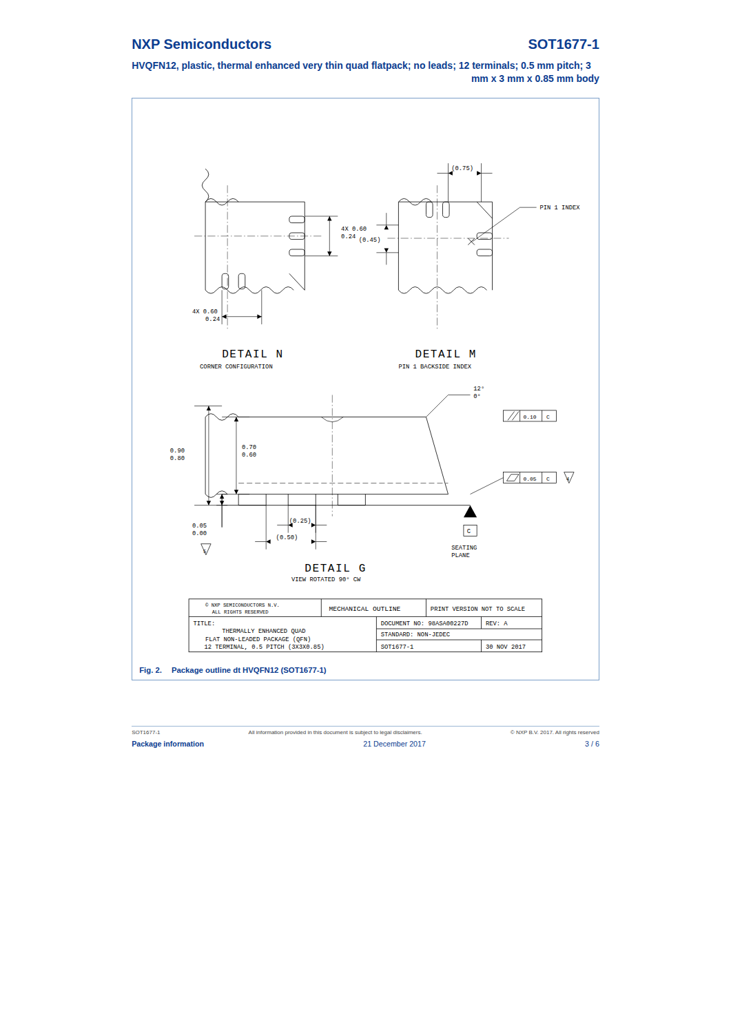NXP Semiconductors SOT1677-1
HVQFN12, plastic, thermal enhanced very thin quad flatpack; no leads; 12 terminals; 0.5 mm pitch; 3 mm x 3 mm x 0.85 mm body
4X 0.60 0.24 4X 0.60 0.24 DETAIL N CORNER CONFIGURATION PIN 1 INDEX (0.75) (0.45) DETAIL M PIN 1 BACKSIDE INDEX 12° 0° 0.10 C 0.05 C 4 0.70 0.60 0.90 0.80 0.05 0.00 5 (0.25) (0.50) C SEATING PLANE DETAIL G VIEW ROTATED 90° CW © NXP SEMICONDUCTORS N.V. ALL RIGHTS RESERVED MECHANICAL OUTLINE PRINT VERSION NOT TO SCALE TITLE: THERMALLY ENHANCED QUAD FLAT NON-LEADED PACKAGE (QFN) 12 TERMINAL, 0.5 PITCH (3X3X0.85) DOCUMENT NO: 98ASA00227D REV: A STANDARD: NON-JEDEC SOT1677-1 30 NOV 2017
Fig. 2. Package outline dt HVQFN12 (SOT1677-1)
SOT1677-1 All information provided in this document is subject to legal disclaimers. © NXP B.V. 2017. All rights reserved
Package information 21 December 2017 3 / 6